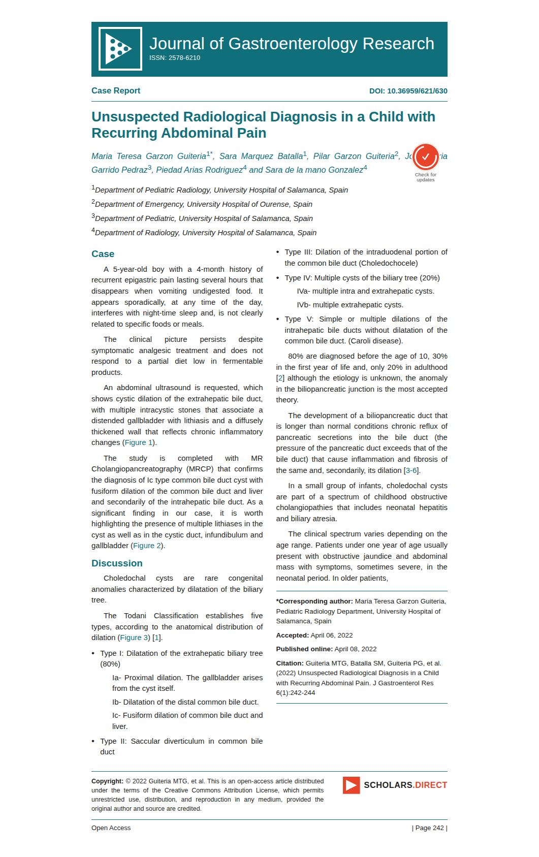Vol 6 | Issue 1 | Pages 242-244
Journal of Gastroenterology Research
ISSN: 2578-6210
Case Report
DOI: 10.36959/621/630
Unsuspected Radiological Diagnosis in a Child with Recurring Abdominal Pain
Maria Teresa Garzon Guiteria1*, Sara Marquez Batalla1, Pilar Garzon Guiteria2, Jose Maria Garrido Pedraz3, Piedad Arias Rodriguez4 and Sara de la mano Gonzalez4
Check for
updates
1Department of Pediatric Radiology, University Hospital of Salamanca, Spain
2Department of Emergency, University Hospital of Ourense, Spain
3Department of Pediatric, University Hospital of Salamanca, Spain
4Department of Radiology, University Hospital of Salamanca, Spain
Case
A 5-year-old boy with a 4-month history of recurrent epigastric pain lasting several hours that disappears when vomiting undigested food. It appears sporadically, at any time of the day, interferes with night-time sleep and, is not clearly related to specific foods or meals.
The clinical picture persists despite symptomatic analgesic treatment and does not respond to a partial diet low in fermentable products.
An abdominal ultrasound is requested, which shows cystic dilation of the extrahepatic bile duct, with multiple intracystic stones that associate a distended gallbladder with lithiasis and a diffusely thickened wall that reflects chronic inflammatory changes (Figure 1).
The study is completed with MR Cholangiopancreatography (MRCP) that confirms the diagnosis of Ic type common bile duct cyst with fusiform dilation of the common bile duct and liver and secondarily of the intrahepatic bile duct. As a significant finding in our case, it is worth highlighting the presence of multiple lithiases in the cyst as well as in the cystic duct, infundibulum and gallbladder (Figure 2).
Discussion
Choledochal cysts are rare congenital anomalies characterized by dilatation of the biliary tree.
The Todani Classification establishes five types, according to the anatomical distribution of dilation (Figure 3) [1].
Type I: Dilatation of the extrahepatic biliary tree (80%)
Ia- Proximal dilation. The gallbladder arises from the cyst itself.
Ib- Dilatation of the distal common bile duct.
Ic- Fusiform dilation of common bile duct and liver.
Type II: Saccular diverticulum in common bile duct
Type III: Dilation of the intraduodenal portion of the common bile duct (Choledochocele)
Type IV: Multiple cysts of the biliary tree (20%)
IVa- multiple intra and extrahepatic cysts.
IVb- multiple extrahepatic cysts.
Type V: Simple or multiple dilations of the intrahepatic bile ducts without dilatation of the common bile duct. (Caroli disease).
80% are diagnosed before the age of 10, 30% in the first year of life and, only 20% in adulthood [2] although the etiology is unknown, the anomaly in the biliopancreatic junction is the most accepted theory.
The development of a biliopancreatic duct that is longer than normal conditions chronic reflux of pancreatic secretions into the bile duct (the pressure of the pancreatic duct exceeds that of the bile duct) that cause inflammation and fibrosis of the same and, secondarily, its dilation [3-6].
In a small group of infants, choledochal cysts are part of a spectrum of childhood obstructive cholangiopathies that includes neonatal hepatitis and biliary atresia.
The clinical spectrum varies depending on the age range. Patients under one year of age usually present with obstructive jaundice and abdominal mass with symptoms, sometimes severe, in the neonatal period. In older patients,
*Corresponding author: Maria Teresa Garzon Guiteria, Pediatric Radiology Department, University Hospital of Salamanca, Spain
Accepted: April 06, 2022
Published online: April 08, 2022
Citation: Guiteria MTG, Batalla SM, Guiteria PG, et al. (2022) Unsuspected Radiological Diagnosis in a Child with Recurring Abdominal Pain. J Gastroenterol Res 6(1):242-244
Copyright: © 2022 Guiteria MTG, et al. This is an open-access article distributed under the terms of the Creative Commons Attribution License, which permits unrestricted use, distribution, and reproduction in any medium, provided the original author and source are credited.
SCHOLARS. DIRECT
Open Access | Page 242 |